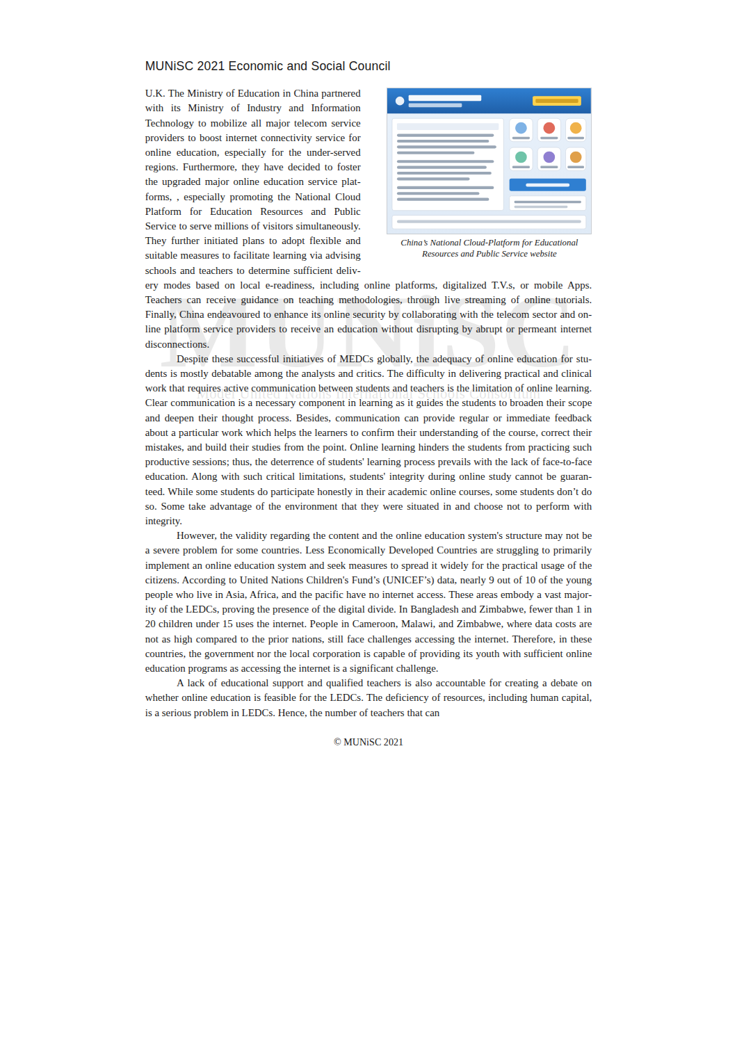MUNiSC
Model United Nations International Schools Consortium
MUNiSC 2021 Economic and Social Council
China’s National Cloud-Platform for Educational Resources and Public Service website
U.K. The Ministry of Education in China partnered with its Ministry of Industry and Information Technology to mobilize all major telecom service providers to boost internet connectivity service for online education, especially for the under-served regions. Furthermore, they have decided to foster the upgraded major online education service platforms, , especially promoting the National Cloud Platform for Education Resources and Public Service to serve millions of visitors simultaneously. They further initiated plans to adopt flexible and suitable measures to facilitate learning via advising schools and teachers to determine sufficient delivery modes based on local e-readiness, including online platforms, digitalized T.V.s, or mobile Apps. Teachers can receive guidance on teaching methodologies, through live streaming of online tutorials. Finally, China endeavoured to enhance its online security by collaborating with the telecom sector and online platform service providers to receive an education without disrupting by abrupt or permeant internet disconnections.
Despite these successful initiatives of MEDCs globally, the adequacy of online education for students is mostly debatable among the analysts and critics. The difficulty in delivering practical and clinical work that requires active communication between students and teachers is the limitation of online learning. Clear communication is a necessary component in learning as it guides the students to broaden their scope and deepen their thought process. Besides, communication can provide regular or immediate feedback about a particular work which helps the learners to confirm their understanding of the course, correct their mistakes, and build their studies from the point. Online learning hinders the students from practicing such productive sessions; thus, the deterrence of students' learning process prevails with the lack of face-to-face education. Along with such critical limitations, students' integrity during online study cannot be guaranteed. While some students do participate honestly in their academic online courses, some students don’t do so. Some take advantage of the environment that they were situated in and choose not to perform with integrity.
However, the validity regarding the content and the online education system's structure may not be a severe problem for some countries. Less Economically Developed Countries are struggling to primarily implement an online education system and seek measures to spread it widely for the practical usage of the citizens. According to United Nations Children's Fund’s (UNICEF’s) data, nearly 9 out of 10 of the young people who live in Asia, Africa, and the pacific have no internet access. These areas embody a vast majority of the LEDCs, proving the presence of the digital divide. In Bangladesh and Zimbabwe, fewer than 1 in 20 children under 15 uses the internet. People in Cameroon, Malawi, and Zimbabwe, where data costs are not as high compared to the prior nations, still face challenges accessing the internet. Therefore, in these countries, the government nor the local corporation is capable of providing its youth with sufficient online education programs as accessing the internet is a significant challenge.
A lack of educational support and qualified teachers is also accountable for creating a debate on whether online education is feasible for the LEDCs. The deficiency of resources, including human capital, is a serious problem in LEDCs. Hence, the number of teachers that can
© MUNiSC 2021